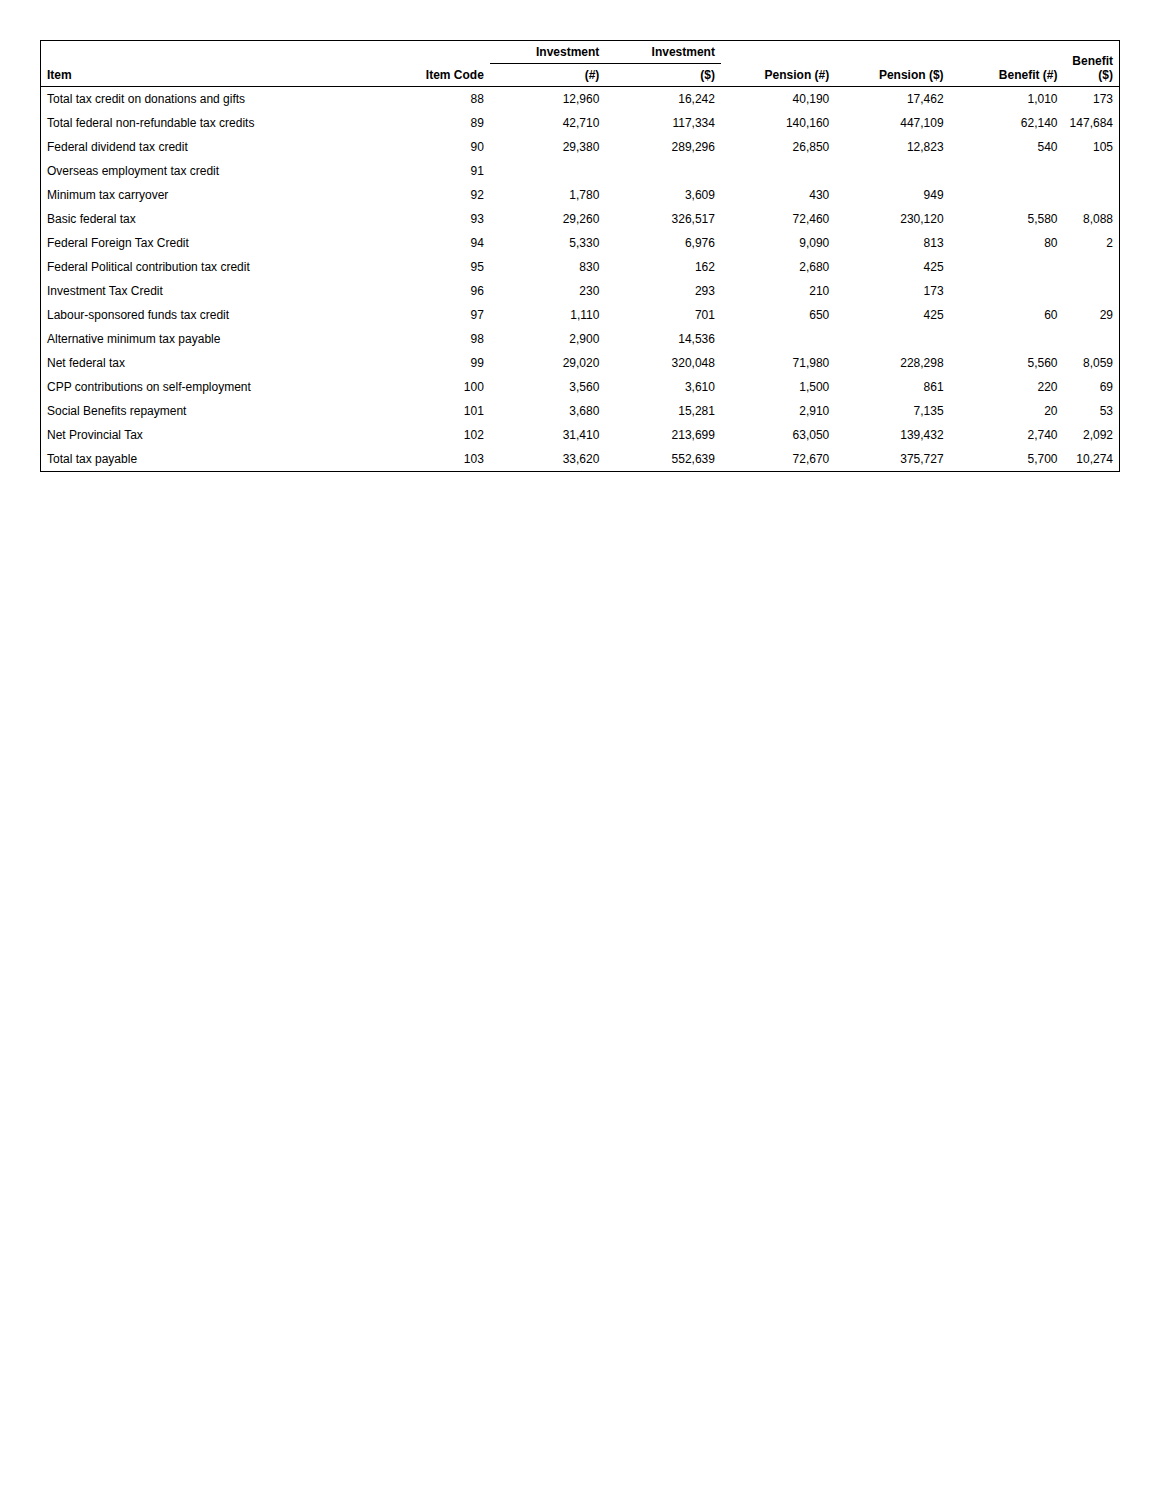| Item | Item Code | Investment | Investment | Pension (#) | Pension ($) | Benefit (#) | Benefit ($) |
| --- | --- | --- | --- | --- | --- | --- | --- |
| (#) | ($) |
| Total tax credit on donations and gifts | 88 | 12,960 | 16,242 | 40,190 | 17,462 | 1,010 | 173 |
| Total federal non-refundable tax credits | 89 | 42,710 | 117,334 | 140,160 | 447,109 | 62,140 | 147,684 |
| Federal dividend tax credit | 90 | 29,380 | 289,296 | 26,850 | 12,823 | 540 | 105 |
| Overseas employment tax credit | 91 | | | | | | |
| Minimum tax carryover | 92 | 1,780 | 3,609 | 430 | 949 | | |
| Basic federal tax | 93 | 29,260 | 326,517 | 72,460 | 230,120 | 5,580 | 8,088 |
| Federal Foreign Tax Credit | 94 | 5,330 | 6,976 | 9,090 | 813 | 80 | 2 |
| Federal Political contribution tax credit | 95 | 830 | 162 | 2,680 | 425 | | |
| Investment Tax Credit | 96 | 230 | 293 | 210 | 173 | | |
| Labour-sponsored funds tax credit | 97 | 1,110 | 701 | 650 | 425 | 60 | 29 |
| Alternative minimum tax payable | 98 | 2,900 | 14,536 | | | | |
| Net federal tax | 99 | 29,020 | 320,048 | 71,980 | 228,298 | 5,560 | 8,059 |
| CPP contributions on self-employment | 100 | 3,560 | 3,610 | 1,500 | 861 | 220 | 69 |
| Social Benefits repayment | 101 | 3,680 | 15,281 | 2,910 | 7,135 | 20 | 53 |
| Net Provincial Tax | 102 | 31,410 | 213,699 | 63,050 | 139,432 | 2,740 | 2,092 |
| Total tax payable | 103 | 33,620 | 552,639 | 72,670 | 375,727 | 5,700 | 10,274 |